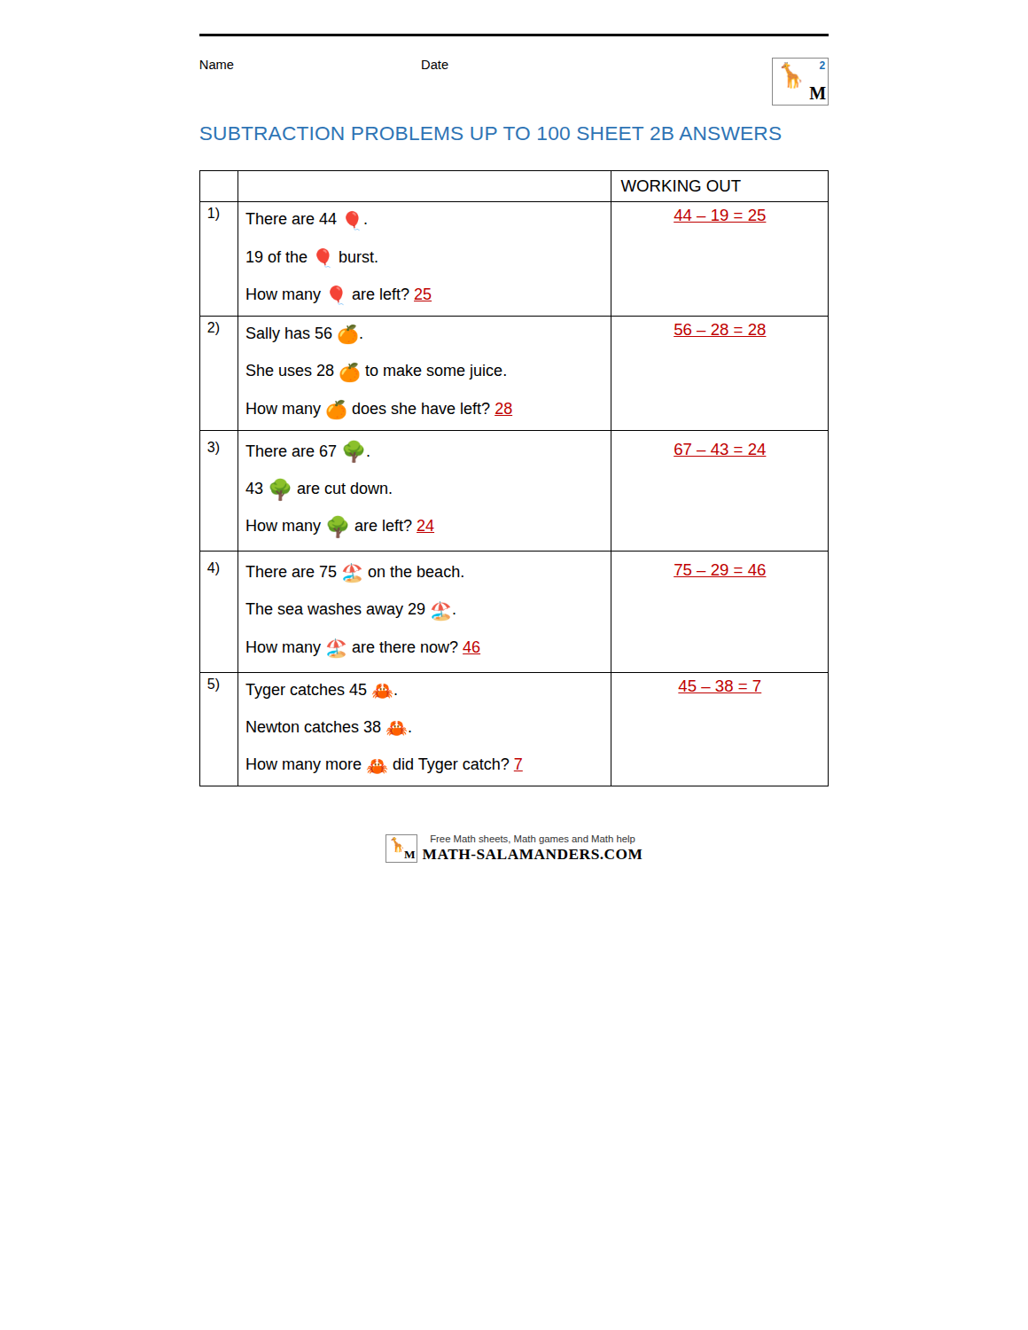Name Date
2 🦒 M
SUBTRACTION PROBLEMS UP TO 100 SHEET 2B ANSWERS
| | | WORKING OUT |
| 1) | There are 44 🎈 . 19 of the 🎈 burst. How many 🎈 are left? 25 | 44 – 19 = 25 |
| 2) | Sally has 56 🍊 . She uses 28 🍊 to make some juice. How many 🍊 does she have left? 28 | 56 – 28 = 28 |
| 3) | There are 67 🌳 . 43 🌳 are cut down. How many 🌳 are left? 24 | 67 – 43 = 24 |
| 4) | There are 75 🏖️ on the beach. The sea washes away 29 🏖️ . How many 🏖️ are there now? 46 | 75 – 29 = 46 |
| 5) | Tyger catches 45 🦀 . Newton catches 38 🦀 . How many more 🦀 did Tyger catch? 7 | 45 – 38 = 7 |
🦒M
Free Math sheets, Math games and Math help
MATH-SALAMANDERS.COM